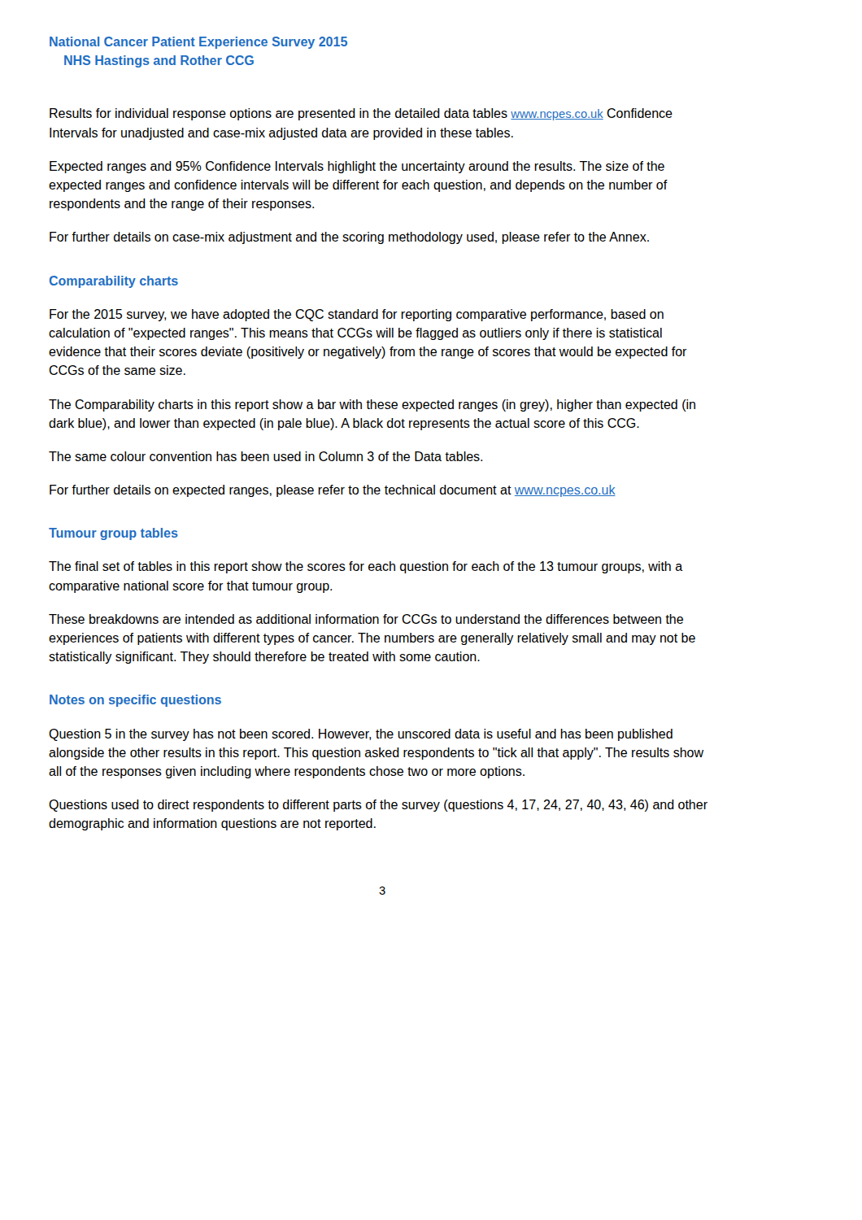National Cancer Patient Experience Survey 2015 NHS Hastings and Rother CCG
Results for individual response options are presented in the detailed data tables www.ncpes.co.uk Confidence Intervals for unadjusted and case-mix adjusted data are provided in these tables.
Expected ranges and 95% Confidence Intervals highlight the uncertainty around the results. The size of the expected ranges and confidence intervals will be different for each question, and depends on the number of respondents and the range of their responses.
For further details on case-mix adjustment and the scoring methodology used, please refer to the Annex.
Comparability charts
For the 2015 survey, we have adopted the CQC standard for reporting comparative performance, based on calculation of "expected ranges". This means that CCGs will be flagged as outliers only if there is statistical evidence that their scores deviate (positively or negatively) from the range of scores that would be expected for CCGs of the same size.
The Comparability charts in this report show a bar with these expected ranges (in grey), higher than expected (in dark blue), and lower than expected (in pale blue). A black dot represents the actual score of this CCG.
The same colour convention has been used in Column 3 of the Data tables.
For further details on expected ranges, please refer to the technical document at www.ncpes.co.uk
Tumour group tables
The final set of tables in this report show the scores for each question for each of the 13 tumour groups, with a comparative national score for that tumour group.
These breakdowns are intended as additional information for CCGs to understand the differences between the experiences of patients with different types of cancer. The numbers are generally relatively small and may not be statistically significant. They should therefore be treated with some caution.
Notes on specific questions
Question 5 in the survey has not been scored. However, the unscored data is useful and has been published alongside the other results in this report. This question asked respondents to "tick all that apply". The results show all of the responses given including where respondents chose two or more options.
Questions used to direct respondents to different parts of the survey (questions 4, 17, 24, 27, 40, 43, 46) and other demographic and information questions are not reported.
3